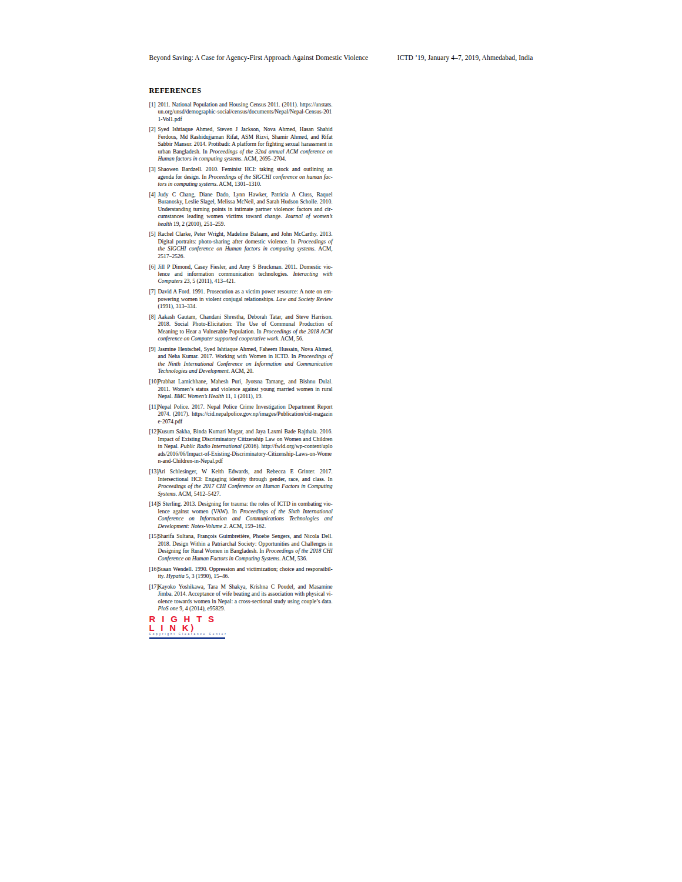Beyond Saving: A Case for Agency-First Approach Against Domestic Violence
ICTD ’19, January 4–7, 2019, Ahmedabad, India
REFERENCES
2011. National Population and Housing Census 2011. (2011). https://unstats.un.org/unsd/demographic-social/census/documents/Nepal/Nepal-Census-2011-Vol1.pdf
Syed Ishtiaque Ahmed, Steven J Jackson, Nova Ahmed, Hasan Shahid Ferdous, Md Rashidujjaman Rifat, ASM Rizvi, Shamir Ahmed, and Rifat Sabbir Mansur. 2014. Protibadi: A platform for fighting sexual harassment in urban Bangladesh. In Proceedings of the 32nd annual ACM conference on Human factors in computing systems. ACM, 2695–2704.
Shaowen Bardzell. 2010. Feminist HCI: taking stock and outlining an agenda for design. In Proceedings of the SIGCHI conference on human factors in computing systems. ACM, 1301–1310.
Judy C Chang, Diane Dado, Lynn Hawker, Patricia A Cluss, Raquel Buranosky, Leslie Slagel, Melissa McNeil, and Sarah Hudson Scholle. 2010. Understanding turning points in intimate partner violence: factors and circumstances leading women victims toward change. Journal of women’s health 19, 2 (2010), 251–259.
Rachel Clarke, Peter Wright, Madeline Balaam, and John McCarthy. 2013. Digital portraits: photo-sharing after domestic violence. In Proceedings of the SIGCHI conference on Human factors in computing systems. ACM, 2517–2526.
Jill P Dimond, Casey Fiesler, and Amy S Bruckman. 2011. Domestic violence and information communication technologies. Interacting with Computers 23, 5 (2011), 413–421.
David A Ford. 1991. Prosecution as a victim power resource: A note on empowering women in violent conjugal relationships. Law and Society Review (1991), 313–334.
Aakash Gautam, Chandani Shrestha, Deborah Tatar, and Steve Harrison. 2018. Social Photo-Elicitation: The Use of Communal Production of Meaning to Hear a Vulnerable Population. In Proceedings of the 2018 ACM conference on Computer supported cooperative work. ACM, 56.
Jasmine Hentschel, Syed Ishtiaque Ahmed, Faheem Hussain, Nova Ahmed, and Neha Kumar. 2017. Working with Women in ICTD. In Proceedings of the Ninth International Conference on Information and Communication Technologies and Development. ACM, 20.
Prabhat Lamichhane, Mahesh Puri, Jyotsna Tamang, and Bishnu Dulal. 2011. Women’s status and violence against young married women in rural Nepal. BMC Women’s Health 11, 1 (2011), 19.
Nepal Police. 2017. Nepal Police Crime Investigation Department Report 2074. (2017). https://cid.nepalpolice.gov.np/images/Publication/cid-magazine-2074.pdf
Kusum Sakha, Binda Kumari Magar, and Jaya Laxmi Bade Rajthala. 2016. Impact of Existing Discriminatory Citizenship Law on Women and Children in Nepal. Public Radio International (2016). http://fwld.org/wp-content/uploads/2016/06/Impact-of-Existing-Discriminatory-Citizenship-Laws-on-Women-and-Children-in-Nepal.pdf
Ari Schlesinger, W Keith Edwards, and Rebecca E Grinter. 2017. Intersectional HCI: Engaging identity through gender, race, and class. In Proceedings of the 2017 CHI Conference on Human Factors in Computing Systems. ACM, 5412–5427.
S Sterling. 2013. Designing for trauma: the roles of ICTD in combating violence against women (VAW). In Proceedings of the Sixth International Conference on Information and Communications Technologies and Development: Notes-Volume 2. ACM, 159–162.
Sharifa Sultana, François Guimbretière, Phoebe Sengers, and Nicola Dell. 2018. Design Within a Patriarchal Society: Opportunities and Challenges in Designing for Rural Women in Bangladesh. In Proceedings of the 2018 CHI Conference on Human Factors in Computing Systems. ACM, 536.
Susan Wendell. 1990. Oppression and victimization; choice and responsibility. Hypatia 5, 3 (1990), 15–46.
Kayoko Yoshikawa, Tara M Shakya, Krishna C Poudel, and Masamine Jimba. 2014. Acceptance of wife beating and its association with physical violence towards women in Nepal: a cross-sectional study using couple’s data. PloS one 9, 4 (2014), e95829.
R I G H T S L I N K⟩
C o p y r i g h t C l e a r a n c e C e n t e r